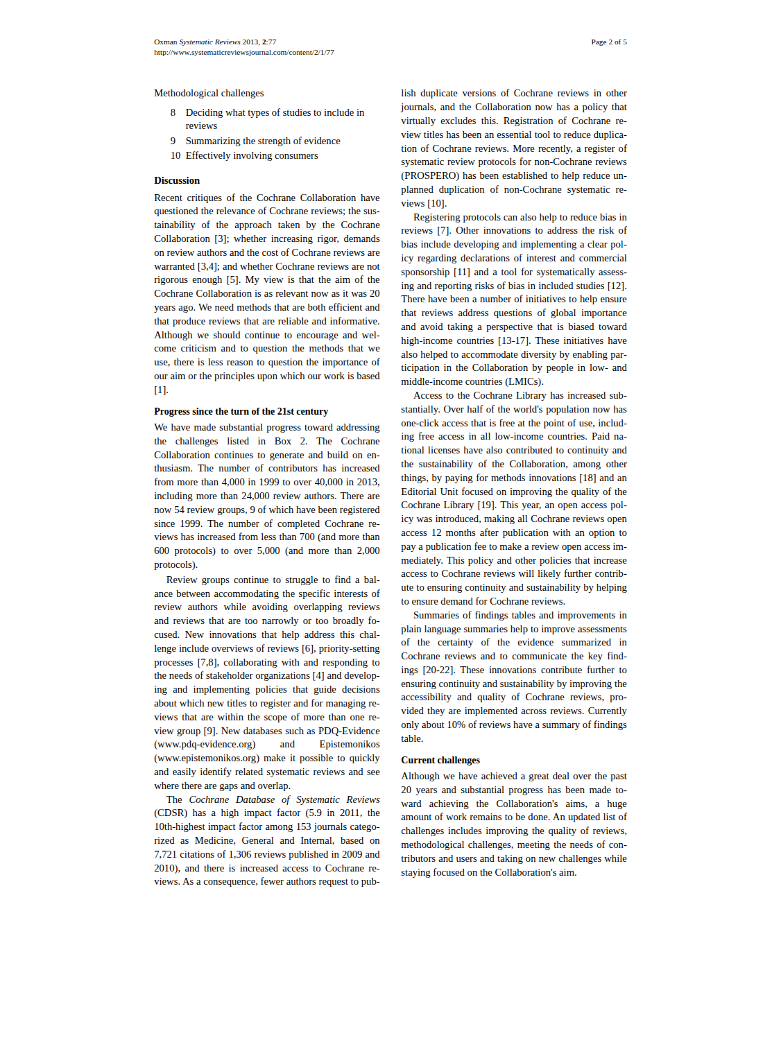Oxman Systematic Reviews 2013, 2:77
http://www.systematicreviewsjournal.com/content/2/1/77
Page 2 of 5
Methodological challenges
8 Deciding what types of studies to include in reviews
9 Summarizing the strength of evidence
10 Effectively involving consumers
Discussion
Recent critiques of the Cochrane Collaboration have questioned the relevance of Cochrane reviews; the sustainability of the approach taken by the Cochrane Collaboration [3]; whether increasing rigor, demands on review authors and the cost of Cochrane reviews are warranted [3,4]; and whether Cochrane reviews are not rigorous enough [5]. My view is that the aim of the Cochrane Collaboration is as relevant now as it was 20 years ago. We need methods that are both efficient and that produce reviews that are reliable and informative. Although we should continue to encourage and welcome criticism and to question the methods that we use, there is less reason to question the importance of our aim or the principles upon which our work is based [1].
Progress since the turn of the 21st century
We have made substantial progress toward addressing the challenges listed in Box 2. The Cochrane Collaboration continues to generate and build on enthusiasm. The number of contributors has increased from more than 4,000 in 1999 to over 40,000 in 2013, including more than 24,000 review authors. There are now 54 review groups, 9 of which have been registered since 1999. The number of completed Cochrane reviews has increased from less than 700 (and more than 600 protocols) to over 5,000 (and more than 2,000 protocols).
Review groups continue to struggle to find a balance between accommodating the specific interests of review authors while avoiding overlapping reviews and reviews that are too narrowly or too broadly focused. New innovations that help address this challenge include overviews of reviews [6], priority-setting processes [7,8], collaborating with and responding to the needs of stakeholder organizations [4] and developing and implementing policies that guide decisions about which new titles to register and for managing reviews that are within the scope of more than one review group [9]. New databases such as PDQ-Evidence (www.pdq-evidence.org) and Epistemonikos (www.epistemonikos.org) make it possible to quickly and easily identify related systematic reviews and see where there are gaps and overlap.
The Cochrane Database of Systematic Reviews (CDSR) has a high impact factor (5.9 in 2011, the 10th-highest impact factor among 153 journals categorized as Medicine, General and Internal, based on 7,721 citations of 1,306 reviews published in 2009 and 2010), and there is increased access to Cochrane reviews. As a consequence, fewer authors request to publish duplicate versions of Cochrane reviews in other journals, and the Collaboration now has a policy that virtually excludes this. Registration of Cochrane review titles has been an essential tool to reduce duplication of Cochrane reviews. More recently, a register of systematic review protocols for non-Cochrane reviews (PROSPERO) has been established to help reduce unplanned duplication of non-Cochrane systematic reviews [10].
Registering protocols can also help to reduce bias in reviews [7]. Other innovations to address the risk of bias include developing and implementing a clear policy regarding declarations of interest and commercial sponsorship [11] and a tool for systematically assessing and reporting risks of bias in included studies [12]. There have been a number of initiatives to help ensure that reviews address questions of global importance and avoid taking a perspective that is biased toward high-income countries [13-17]. These initiatives have also helped to accommodate diversity by enabling participation in the Collaboration by people in low- and middle-income countries (LMICs).
Access to the Cochrane Library has increased substantially. Over half of the world's population now has one-click access that is free at the point of use, including free access in all low-income countries. Paid national licenses have also contributed to continuity and the sustainability of the Collaboration, among other things, by paying for methods innovations [18] and an Editorial Unit focused on improving the quality of the Cochrane Library [19]. This year, an open access policy was introduced, making all Cochrane reviews open access 12 months after publication with an option to pay a publication fee to make a review open access immediately. This policy and other policies that increase access to Cochrane reviews will likely further contribute to ensuring continuity and sustainability by helping to ensure demand for Cochrane reviews.
Summaries of findings tables and improvements in plain language summaries help to improve assessments of the certainty of the evidence summarized in Cochrane reviews and to communicate the key findings [20-22]. These innovations contribute further to ensuring continuity and sustainability by improving the accessibility and quality of Cochrane reviews, provided they are implemented across reviews. Currently only about 10% of reviews have a summary of findings table.
Current challenges
Although we have achieved a great deal over the past 20 years and substantial progress has been made toward achieving the Collaboration's aims, a huge amount of work remains to be done. An updated list of challenges includes improving the quality of reviews, methodological challenges, meeting the needs of contributors and users and taking on new challenges while staying focused on the Collaboration's aim.